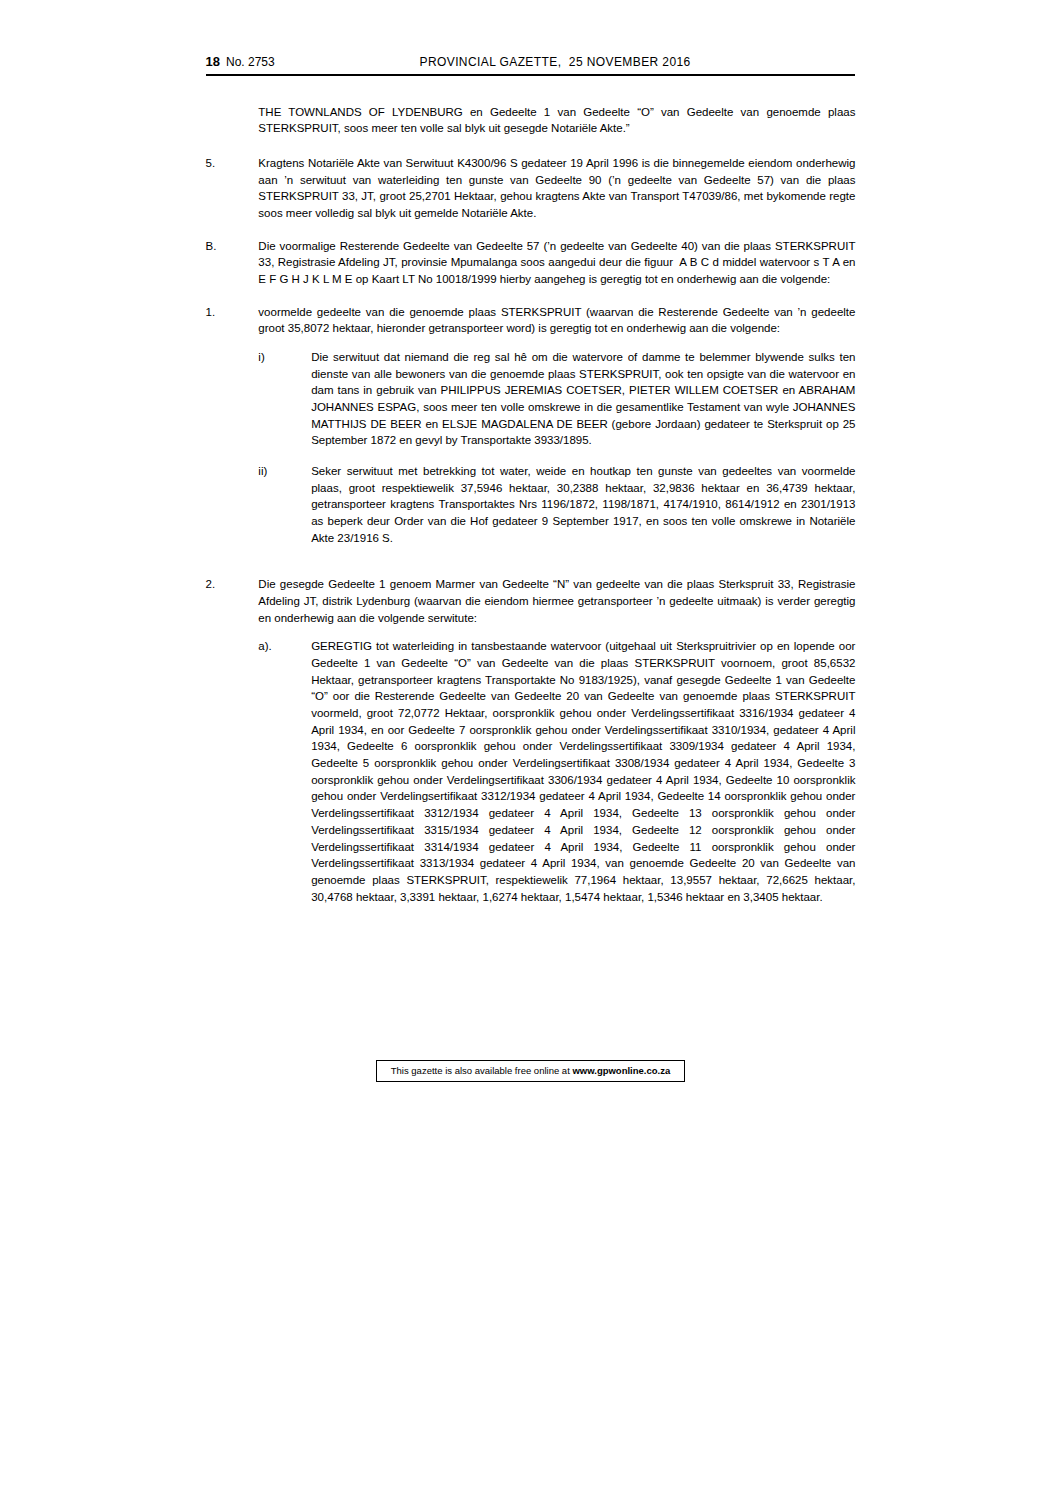18 No. 2753 PROVINCIAL GAZETTE, 25 NOVEMBER 2016
THE TOWNLANDS OF LYDENBURG en Gedeelte 1 van Gedeelte “O” van Gedeelte van genoemde plaas STERKSPRUIT, soos meer ten volle sal blyk uit gesegde Notariële Akte.”
5.
Kragtens Notariële Akte van Serwituut K4300/96 S gedateer 19 April 1996 is die binnegemelde eiendom onderhewig aan ’n serwituut van waterleiding ten gunste van Gedeelte 90 (’n gedeelte van Gedeelte 57) van die plaas STERKSPRUIT 33, JT, groot 25,2701 Hektaar, gehou kragtens Akte van Transport T47039/86, met bykomende regte soos meer volledig sal blyk uit gemelde Notariële Akte.
B.
Die voormalige Resterende Gedeelte van Gedeelte 57 (’n gedeelte van Gedeelte 40) van die plaas STERKSPRUIT 33, Registrasie Afdeling JT, provinsie Mpumalanga soos aangedui deur die figuur A B C d middel watervoor s T A en E F G H J K L M E op Kaart LT No 10018/1999 hierby aangeheg is geregtig tot en onderhewig aan die volgende:
1.
voormelde gedeelte van die genoemde plaas STERKSPRUIT (waarvan die Resterende Gedeelte van ’n gedeelte groot 35,8072 hektaar, hieronder getransporteer word) is geregtig tot en onderhewig aan die volgende:
i)
Die serwituut dat niemand die reg sal hê om die watervore of damme te belemmer blywende sulks ten dienste van alle bewoners van die genoemde plaas STERKSPRUIT, ook ten opsigte van die watervoor en dam tans in gebruik van PHILIPPUS JEREMIAS COETSER, PIETER WILLEM COETSER en ABRAHAM JOHANNES ESPAG, soos meer ten volle omskrewe in die gesamentlike Testament van wyle JOHANNES MATTHIJS DE BEER en ELSJE MAGDALENA DE BEER (gebore Jordaan) gedateer te Sterkspruit op 25 September 1872 en gevyl by Transportakte 3933/1895.
ii)
Seker serwituut met betrekking tot water, weide en houtkap ten gunste van gedeeltes van voormelde plaas, groot respektiewelik 37,5946 hektaar, 30,2388 hektaar, 32,9836 hektaar en 36,4739 hektaar, getransporteer kragtens Transportaktes Nrs 1196/1872, 1198/1871, 4174/1910, 8614/1912 en 2301/1913 as beperk deur Order van die Hof gedateer 9 September 1917, en soos ten volle omskrewe in Notariële Akte 23/1916 S.
2.
Die gesegde Gedeelte 1 genoem Marmer van Gedeelte “N” van gedeelte van die plaas Sterkspruit 33, Registrasie Afdeling JT, distrik Lydenburg (waarvan die eiendom hiermee getransporteer ’n gedeelte uitmaak) is verder geregtig en onderhewig aan die volgende serwitute:
a).
GEREGTIG tot waterleiding in tansbestaande watervoor (uitgehaal uit Sterkspruitrivier op en lopende oor Gedeelte 1 van Gedeelte “O” van Gedeelte van die plaas STERKSPRUIT voornoem, groot 85,6532 Hektaar, getransporteer kragtens Transportakte No 9183/1925), vanaf gesegde Gedeelte 1 van Gedeelte “O” oor die Resterende Gedeelte van Gedeelte 20 van Gedeelte van genoemde plaas STERKSPRUIT voormeld, groot 72,0772 Hektaar, oorspronklik gehou onder Verdelingssertifikaat 3316/1934 gedateer 4 April 1934, en oor Gedeelte 7 oorspronklik gehou onder Verdelingssertifikaat 3310/1934, gedateer 4 April 1934, Gedeelte 6 oorspronklik gehou onder Verdelingssertifikaat 3309/1934 gedateer 4 April 1934, Gedeelte 5 oorspronklik gehou onder Verdelingsertifikaat 3308/1934 gedateer 4 April 1934, Gedeelte 3 oorspronklik gehou onder Verdelingsertifikaat 3306/1934 gedateer 4 April 1934, Gedeelte 10 oorspronklik gehou onder Verdelingsertifikaat 3312/1934 gedateer 4 April 1934, Gedeelte 14 oorspronklik gehou onder Verdelingssertifikaat 3312/1934 gedateer 4 April 1934, Gedeelte 13 oorspronklik gehou onder Verdelingssertifikaat 3315/1934 gedateer 4 April 1934, Gedeelte 12 oorspronklik gehou onder Verdelingssertifikaat 3314/1934 gedateer 4 April 1934, Gedeelte 11 oorspronklik gehou onder Verdelingssertifikaat 3313/1934 gedateer 4 April 1934, van genoemde Gedeelte 20 van Gedeelte van genoemde plaas STERKSPRUIT, respektiewelik 77,1964 hektaar, 13,9557 hektaar, 72,6625 hektaar, 30,4768 hektaar, 3,3391 hektaar, 1,6274 hektaar, 1,5474 hektaar, 1,5346 hektaar en 3,3405 hektaar.
This gazette is also available free online at www.gpwonline.co.za